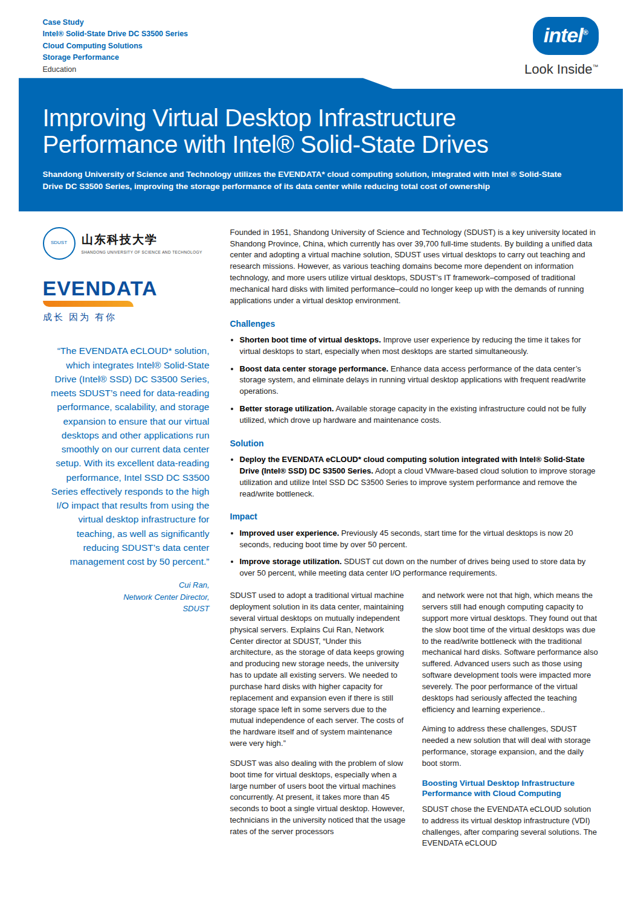Case Study
Intel® Solid-State Drive DC S3500 Series
Cloud Computing Solutions
Storage Performance
Education
intel®
Look Inside™
Improving Virtual Desktop Infrastructure
Performance with Intel® Solid-State Drives
Shandong University of Science and Technology utilizes the EVENDATA* cloud computing solution, integrated with Intel ® Solid-State Drive DC S3500 Series, improving the storage performance of its data center while reducing total cost of ownership
SDUST
山东科技大学
SHANDONG UNIVERSITY OF SCIENCE AND TECHNOLOGY
EVENDATA
成长 因为 有你
“The EVENDATA eCLOUD* solution, which integrates Intel® Solid-State Drive (Intel® SSD) DC S3500 Series, meets SDUST’s need for data-reading performance, scalability, and storage expansion to ensure that our virtual desktops and other applications run smoothly on our current data center setup. With its excellent data-reading performance, Intel SSD DC S3500 Series effectively responds to the high I/O impact that results from using the virtual desktop infrastructure for teaching, as well as significantly reducing SDUST’s data center management cost by 50 percent.”
Cui Ran,
Network Center Director,
SDUST
Founded in 1951, Shandong University of Science and Technology (SDUST) is a key university located in Shandong Province, China, which currently has over 39,700 full-time students. By building a unified data center and adopting a virtual machine solution, SDUST uses virtual desktops to carry out teaching and research missions. However, as various teaching domains become more dependent on information technology, and more users utilize virtual desktops, SDUST’s IT framework–composed of traditional mechanical hard disks with limited performance–could no longer keep up with the demands of running applications under a virtual desktop environment.
Challenges
Shorten boot time of virtual desktops. Improve user experience by reducing the time it takes for virtual desktops to start, especially when most desktops are started simultaneously.
Boost data center storage performance. Enhance data access performance of the data center’s storage system, and eliminate delays in running virtual desktop applications with frequent read/write operations.
Better storage utilization. Available storage capacity in the existing infrastructure could not be fully utilized, which drove up hardware and maintenance costs.
Solution
Deploy the EVENDATA eCLOUD* cloud computing solution integrated with Intel® Solid-State Drive (Intel® SSD) DC S3500 Series. Adopt a cloud VMware-based cloud solution to improve storage utilization and utilize Intel SSD DC S3500 Series to improve system performance and remove the read/write bottleneck.
Impact
Improved user experience. Previously 45 seconds, start time for the virtual desktops is now 20 seconds, reducing boot time by over 50 percent.
Improve storage utilization. SDUST cut down on the number of drives being used to store data by over 50 percent, while meeting data center I/O performance requirements.
SDUST used to adopt a traditional virtual machine deployment solution in its data center, maintaining several virtual desktops on mutually independent physical servers. Explains Cui Ran, Network Center director at SDUST, “Under this architecture, as the storage of data keeps growing and producing new storage needs, the university has to update all existing servers. We needed to purchase hard disks with higher capacity for replacement and expansion even if there is still storage space left in some servers due to the mutual independence of each server. The costs of the hardware itself and of system maintenance were very high.”
SDUST was also dealing with the problem of slow boot time for virtual desktops, especially when a large number of users boot the virtual machines concurrently. At present, it takes more than 45 seconds to boot a single virtual desktop. However, technicians in the university noticed that the usage rates of the server processors
and network were not that high, which means the servers still had enough computing capacity to support more virtual desktops. They found out that the slow boot time of the virtual desktops was due to the read/write bottleneck with the traditional mechanical hard disks. Software performance also suffered. Advanced users such as those using software development tools were impacted more severely. The poor performance of the virtual desktops had seriously affected the teaching efficiency and learning experience..
Aiming to address these challenges, SDUST needed a new solution that will deal with storage performance, storage expansion, and the daily boot storm.
Boosting Virtual Desktop Infrastructure Performance with Cloud Computing
SDUST chose the EVENDATA eCLOUD solution to address its virtual desktop infrastructure (VDI) challenges, after comparing several solutions. The EVENDATA eCLOUD